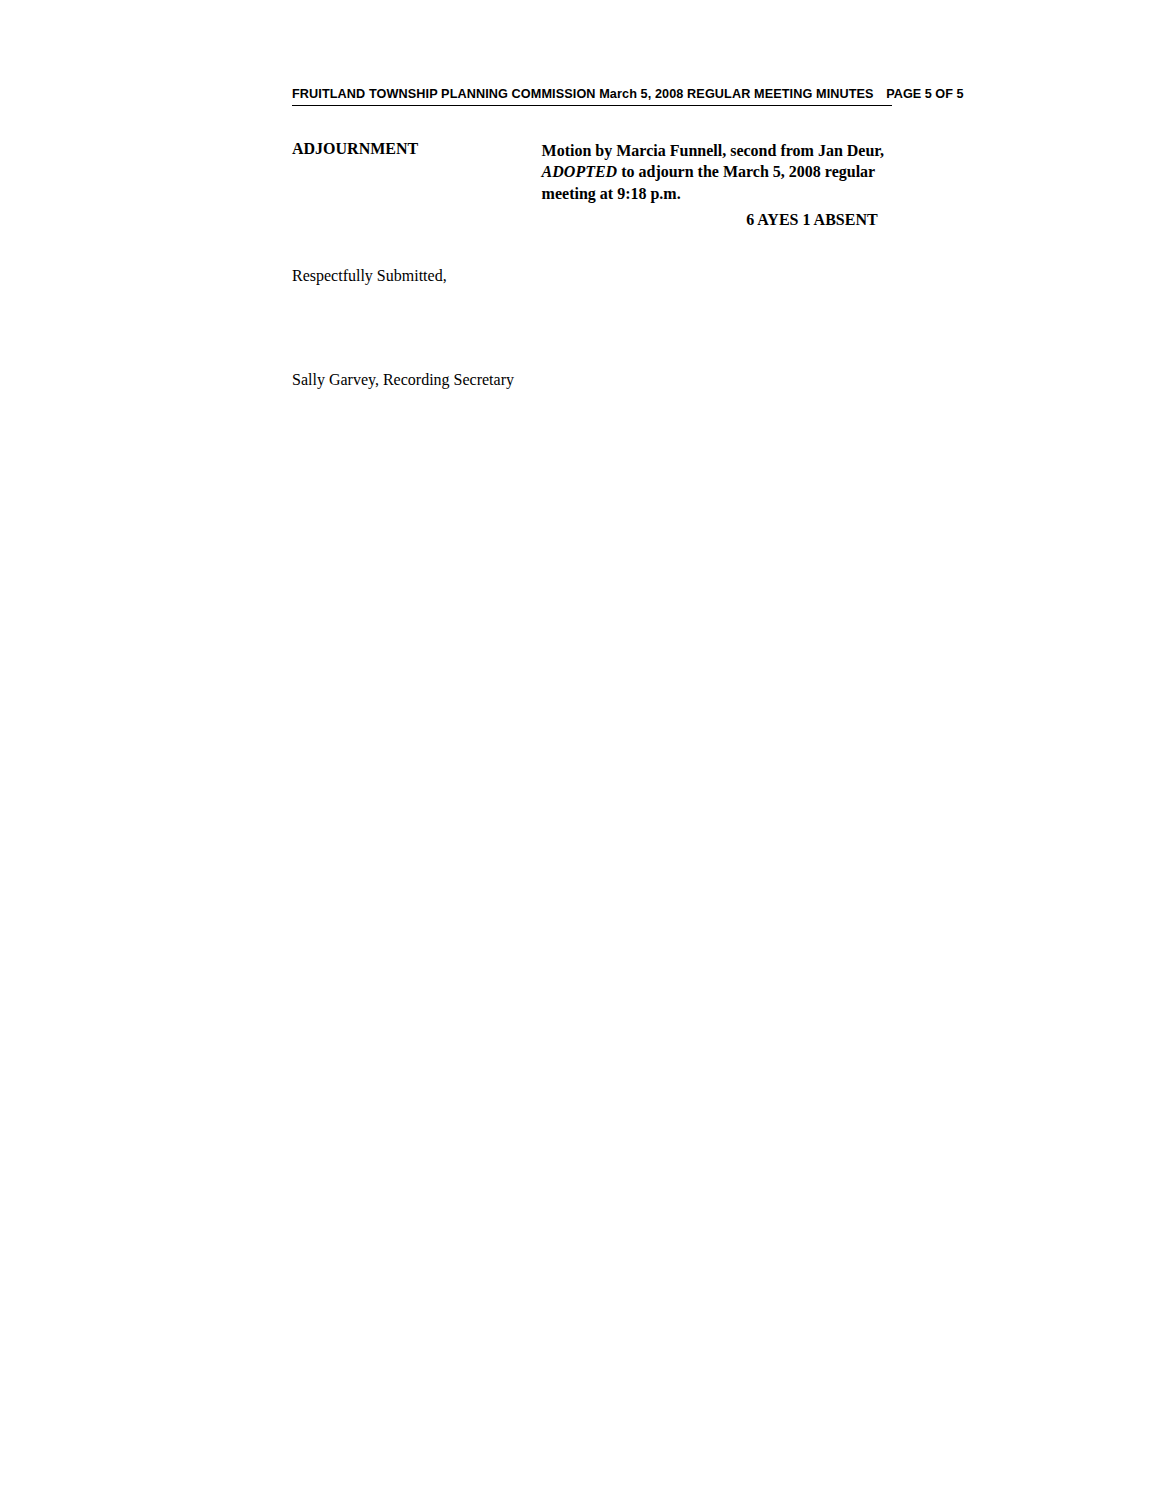FRUITLAND TOWNSHIP PLANNING COMMISSION March 5, 2008 REGULAR MEETING MINUTES PAGE 5 OF 5
ADJOURNMENT
Motion by Marcia Funnell, second from Jan Deur,
ADOPTED to adjourn the March 5, 2008 regular
meeting at 9:18 p.m.
6 AYES 1 ABSENT
Respectfully Submitted,
Sally Garvey, Recording Secretary